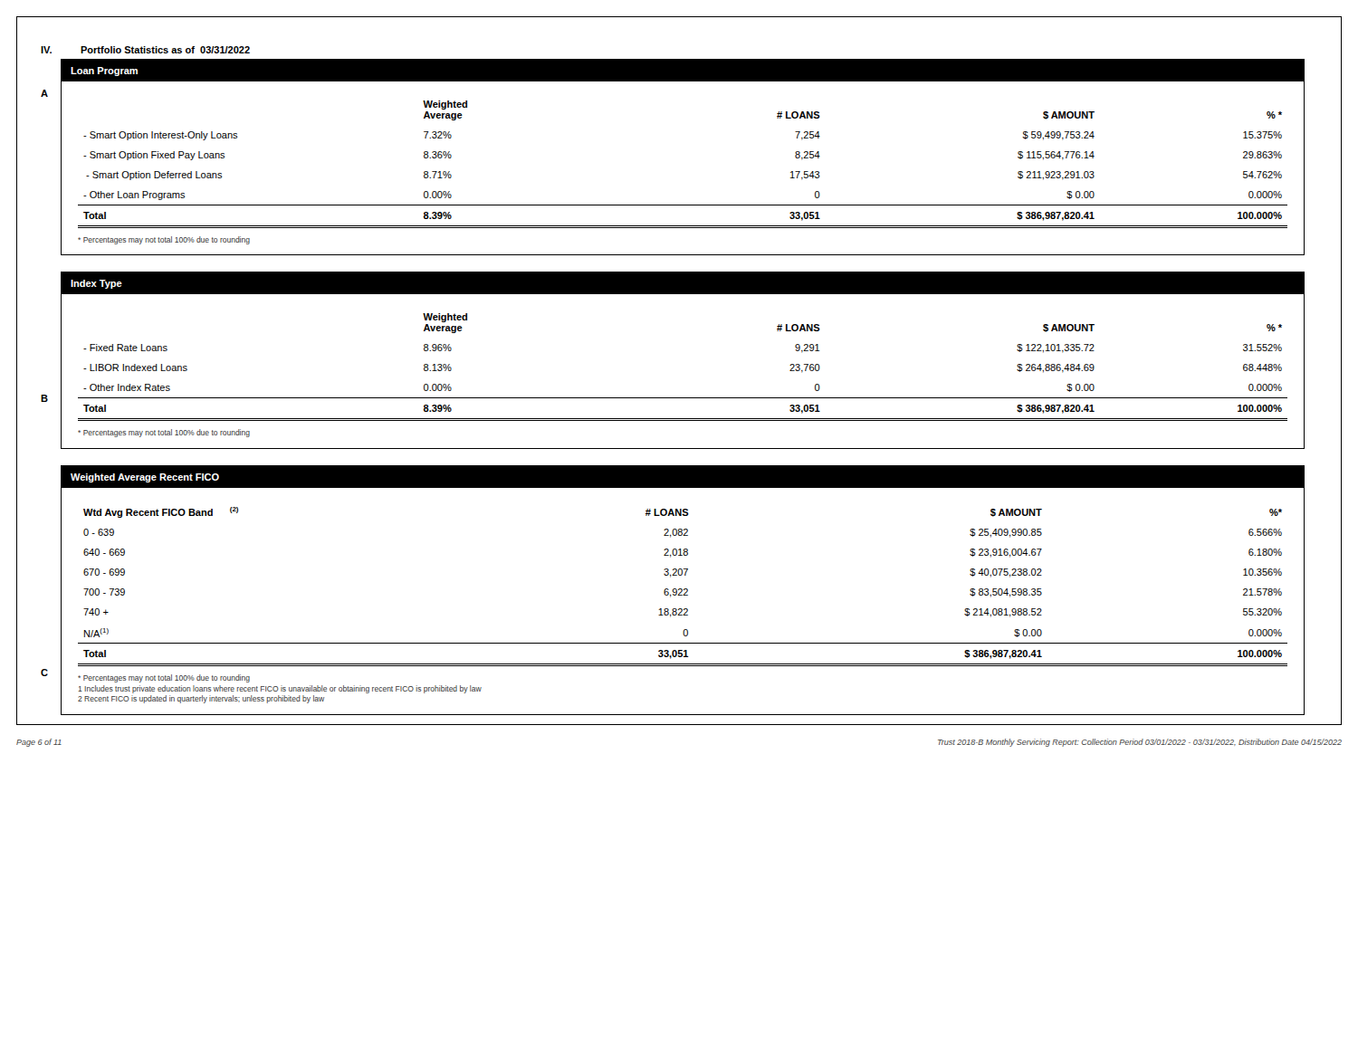IV.
Portfolio Statistics as of 03/31/2022
A
Loan Program
| | Weighted Average | # LOANS | $ AMOUNT | % * |
| --- | --- | --- | --- | --- |
| - Smart Option Interest-Only Loans | 7.32% | 7,254 | $ 59,499,753.24 | 15.375% |
| - Smart Option Fixed Pay Loans | 8.36% | 8,254 | $ 115,564,776.14 | 29.863% |
| - Smart Option Deferred Loans | 8.71% | 17,543 | $ 211,923,291.03 | 54.762% |
| - Other Loan Programs | 0.00% | 0 | $ 0.00 | 0.000% |
| Total | 8.39% | 33,051 | $ 386,987,820.41 | 100.000% |
* Percentages may not total 100% due to rounding
B
Index Type
| | Weighted Average | # LOANS | $ AMOUNT | % * |
| --- | --- | --- | --- | --- |
| - Fixed Rate Loans | 8.96% | 9,291 | $ 122,101,335.72 | 31.552% |
| - LIBOR Indexed Loans | 8.13% | 23,760 | $ 264,886,484.69 | 68.448% |
| - Other Index Rates | 0.00% | 0 | $ 0.00 | 0.000% |
| Total | 8.39% | 33,051 | $ 386,987,820.41 | 100.000% |
* Percentages may not total 100% due to rounding
C
Weighted Average Recent FICO
| Wtd Avg Recent FICO Band (2) | # LOANS | $ AMOUNT | %* |
| --- | --- | --- | --- |
| 0 - 639 | 2,082 | $ 25,409,990.85 | 6.566% |
| 640 - 669 | 2,018 | $ 23,916,004.67 | 6.180% |
| 670 - 699 | 3,207 | $ 40,075,238.02 | 10.356% |
| 700 - 739 | 6,922 | $ 83,504,598.35 | 21.578% |
| 740 + | 18,822 | $ 214,081,988.52 | 55.320% |
| N/A (1) | 0 | $ 0.00 | 0.000% |
| Total | 33,051 | $ 386,987,820.41 | 100.000% |
* Percentages may not total 100% due to rounding
1 Includes trust private education loans where recent FICO is unavailable or obtaining recent FICO is prohibited by law
2 Recent FICO is updated in quarterly intervals; unless prohibited by law
Page 6 of 11
Trust 2018-B Monthly Servicing Report: Collection Period 03/01/2022 - 03/31/2022, Distribution Date 04/15/2022